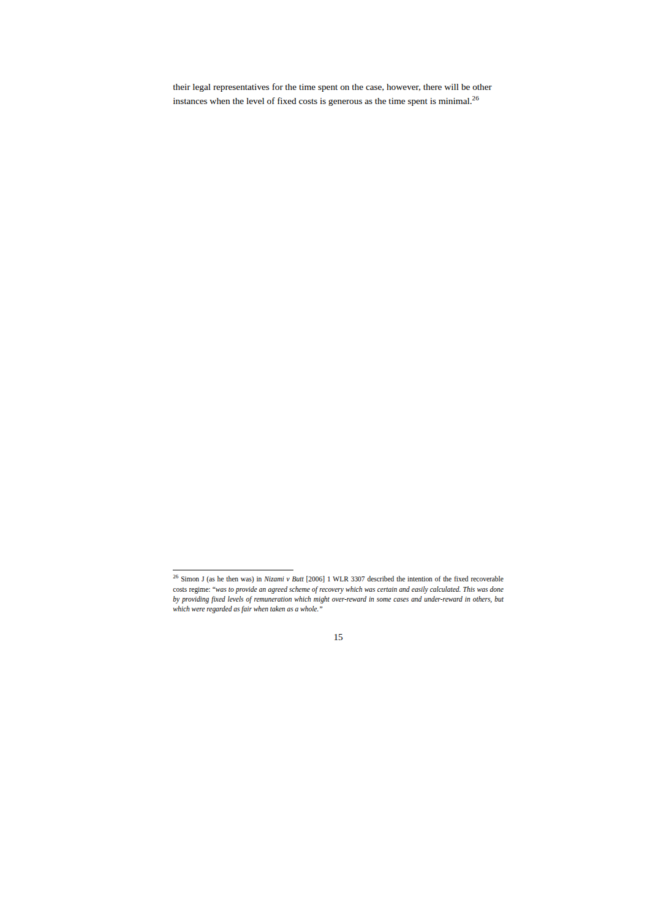their legal representatives for the time spent on the case, however, there will be other instances when the level of fixed costs is generous as the time spent is minimal.26
26 Simon J (as he then was) in Nizami v Butt [2006] 1 WLR 3307 described the intention of the fixed recoverable costs regime: “was to provide an agreed scheme of recovery which was certain and easily calculated. This was done by providing fixed levels of remuneration which might over-reward in some cases and under-reward in others, but which were regarded as fair when taken as a whole.”
15